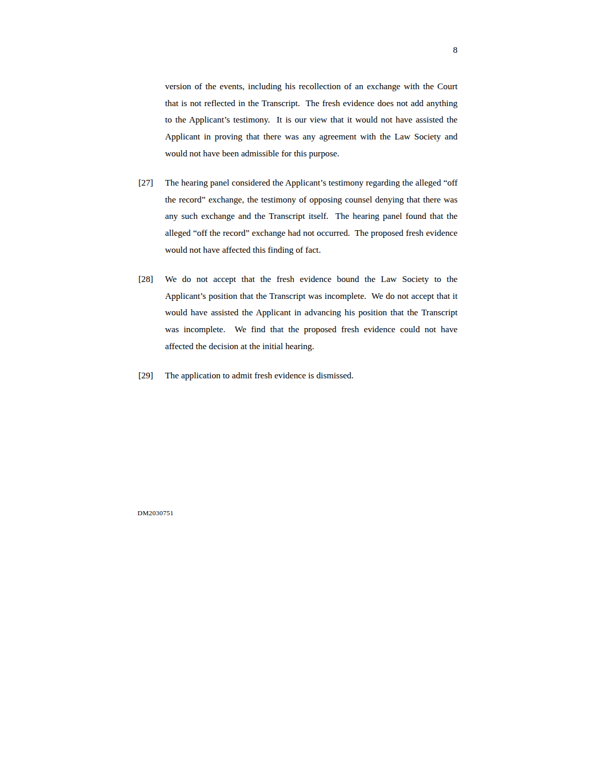8
version of the events, including his recollection of an exchange with the Court that is not reflected in the Transcript. The fresh evidence does not add anything to the Applicant’s testimony. It is our view that it would not have assisted the Applicant in proving that there was any agreement with the Law Society and would not have been admissible for this purpose.
[27]
The hearing panel considered the Applicant’s testimony regarding the alleged “off the record” exchange, the testimony of opposing counsel denying that there was any such exchange and the Transcript itself. The hearing panel found that the alleged “off the record” exchange had not occurred. The proposed fresh evidence would not have affected this finding of fact.
[28]
We do not accept that the fresh evidence bound the Law Society to the Applicant’s position that the Transcript was incomplete. We do not accept that it would have assisted the Applicant in advancing his position that the Transcript was incomplete. We find that the proposed fresh evidence could not have affected the decision at the initial hearing.
[29]
The application to admit fresh evidence is dismissed.
DM2030751